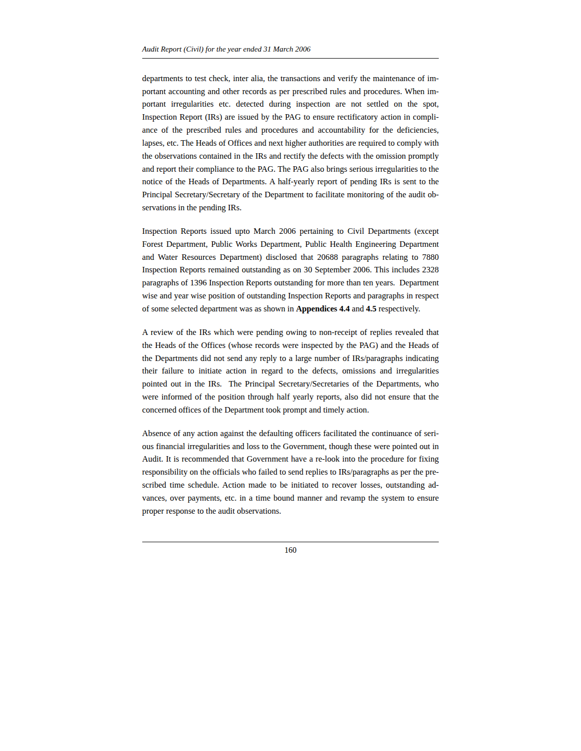Audit Report (Civil) for the year ended 31 March 2006
departments to test check, inter alia, the transactions and verify the maintenance of important accounting and other records as per prescribed rules and procedures. When important irregularities etc. detected during inspection are not settled on the spot, Inspection Report (IRs) are issued by the PAG to ensure rectificatory action in compliance of the prescribed rules and procedures and accountability for the deficiencies, lapses, etc. The Heads of Offices and next higher authorities are required to comply with the observations contained in the IRs and rectify the defects with the omission promptly and report their compliance to the PAG. The PAG also brings serious irregularities to the notice of the Heads of Departments. A half-yearly report of pending IRs is sent to the Principal Secretary/Secretary of the Department to facilitate monitoring of the audit observations in the pending IRs.
Inspection Reports issued upto March 2006 pertaining to Civil Departments (except Forest Department, Public Works Department, Public Health Engineering Department and Water Resources Department) disclosed that 20688 paragraphs relating to 7880 Inspection Reports remained outstanding as on 30 September 2006. This includes 2328 paragraphs of 1396 Inspection Reports outstanding for more than ten years. Department wise and year wise position of outstanding Inspection Reports and paragraphs in respect of some selected department was as shown in Appendices 4.4 and 4.5 respectively.
A review of the IRs which were pending owing to non-receipt of replies revealed that the Heads of the Offices (whose records were inspected by the PAG) and the Heads of the Departments did not send any reply to a large number of IRs/paragraphs indicating their failure to initiate action in regard to the defects, omissions and irregularities pointed out in the IRs. The Principal Secretary/Secretaries of the Departments, who were informed of the position through half yearly reports, also did not ensure that the concerned offices of the Department took prompt and timely action.
Absence of any action against the defaulting officers facilitated the continuance of serious financial irregularities and loss to the Government, though these were pointed out in Audit. It is recommended that Government have a re-look into the procedure for fixing responsibility on the officials who failed to send replies to IRs/paragraphs as per the prescribed time schedule. Action made to be initiated to recover losses, outstanding advances, over payments, etc. in a time bound manner and revamp the system to ensure proper response to the audit observations.
160